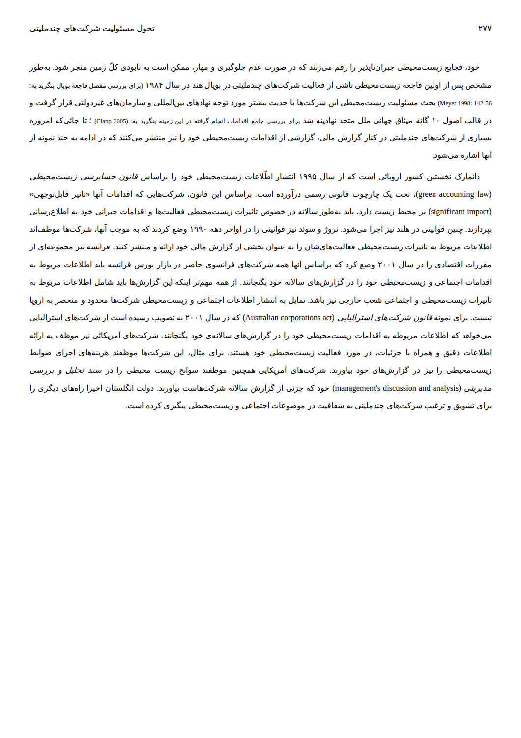۲۷۷ تحول مسئولیت شرکت‌های چندملیتی
خود، فجایع زیست‌محیطی جبران‌ناپذیر را رقم می‌زنند که در صورت عدم جلوگیری و مهار، ممکن است به نابودی کلّ زمین منجر شود. به‌طور مشخص پس از اولین فاجعه زیست‌محیطی ناشی از فعالیت شرکت‌های چندملیتی در بوپال هند در سال ۱۹۸۴ (برای بررسی مفصل فاجعه بوپال بنگرید به: Meyer 1998: 142-56) بحث مسئولیت زیست‌محیطی این شرکت‌ها با جدیت بیشتر مورد توجه نهادهای بین‌المللی و سازمان‌های غیردولتی قرار گرفت و در قالب اصول ۱۰ گانه میثاق جهانی ملل متحد نهادینه شد برای بررسی جامع اقدامات انجام گرفته در این زمینه بنگرید به: (Clapp 2005) ؛ تا جائی‌که امروزه بسیاری از شرکت‌های چندملیتی در کنار گزارش مالی، گزارشی از اقدامات زیست‌محیطی خود را نیز منتشر می‌کنند که در ادامه به چند نمونه از آنها اشاره می‌شود.
دانمارک نخستین کشور اروپائی است که از سال ۱۹۹۵ انتشار اطّلاعات زیست‌محیطی خود را براساس قانون حسابرسی زیست‌محیطی (green accounting law)، تحت یک چارچوب قانونی رسمی درآورده است. براساس این قانون، شرکت‌هایی که اقدامات آنها «تاثیر قابل‌توجهی» (significant impact) بر محیط زیست دارد، باید به‌طور سالانه در خصوص تاثیرات زیست‌محیطی فعالیت‌ها و اقدامات جبرانی خود به اطلاع‌رسانی بپردازند. چنین قوانینی در هلند نیز اجرا می‌شود. نروژ و سوئد نیز قوانینی را در اواخر دهه ۱۹۹۰ وضع کردند که به موجب آنها، شرکت‌ها موظف‌اند اطلاعات مربوط به تاثیرات زیست‌محیطی فعالیت‌های‌شان را به عنوان بخشی از گزارش مالی خود ارائه و منتشر کنند. فرانسه نیز مجموعه‌ای از مقررات اقتصادی را در سال ۲۰۰۱ وضع کرد که براساس آنها همه شرکت‌های فرانسوی حاضر در بازار بورس فرانسه باید اطلاعات مربوط به اقدامات اجتماعی و زیست‌محیطی خود را در گزارش‌های سالانه خود بگنجانند. از همه مهم‌تر اینکه این گزارش‌ها باید شامل اطلاعات مربوط به تاثیرات زیست‌محیطی و اجتماعی شعب خارجی نیز باشد. تمایل به انتشار اطلاعات اجتماعی و زیست‌محیطی شرکت‌ها محدود و منحصر به اروپا نیست. برای نمونه قانون شرکت‌های استرالیایی (Australian corporations act) که در سال ۲۰۰۱ به تصویب رسیده است از شرکت‌های استرالیایی می‌خواهد که اطلاعات مربوطه به اقدامات زیست‌محیطی خود را در گزارش‌های سالانه‌ی خود بگنجانند. شرکت‌های آمریکائی نیز موظف به ارائه اطلاعات دقیق و همراه با جزئیات، در مورد فعالیت زیست‌محیطی خود هستند. برای مثال، این شرکت‌ها موظفند هزینه‌های اجرای ضوابط زیست‌محیطی را نیز در گزارش‌های خود بیاورند. شرکت‌های آمریکایی همچنین موظفند سوانح زیست محیطی را در سند تحلیل و بررسی مدیریتی (management's discussion and analysis) خود که جزئی از گزارش سالانه شرکت‌هاست بیاورند. دولت انگلستان اخیرا راه‌های دیگری را برای تشویق و ترغیب شرکت‌های چندملیتی به شفافیت در موضوعات اجتماعی و زیست‌محیطی پیگیری کرده است.